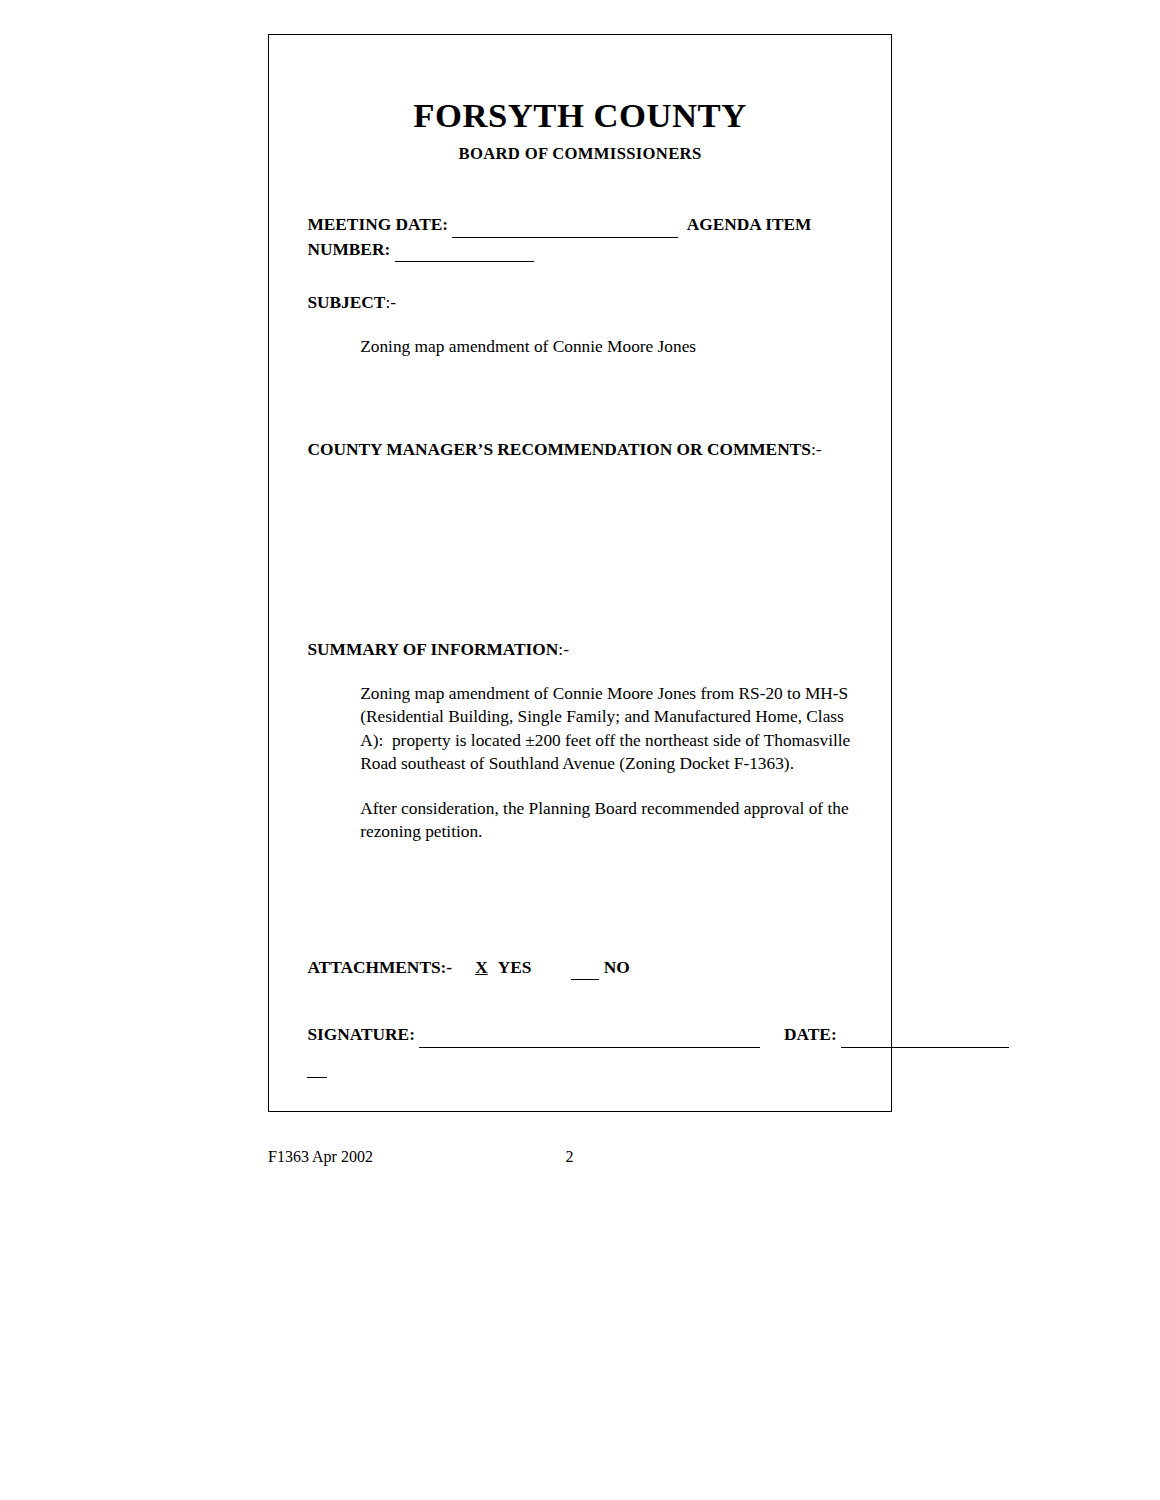FORSYTH COUNTY
BOARD OF COMMISSIONERS
MEETING DATE: AGENDA ITEM NUMBER:
SUBJECT:-
Zoning map amendment of Connie Moore Jones
COUNTY MANAGER’S RECOMMENDATION OR COMMENTS:-
SUMMARY OF INFORMATION:-
Zoning map amendment of Connie Moore Jones from RS-20 to MH-S (Residential Building, Single Family; and Manufactured Home, Class A): property is located ±200 feet off the northeast side of Thomasville Road southeast of Southland Avenue (Zoning Docket F-1363).
After consideration, the Planning Board recommended approval of the rezoning petition.
ATTACHMENTS:- X YES NO
SIGNATURE: DATE:
F1363 Apr 2002
2